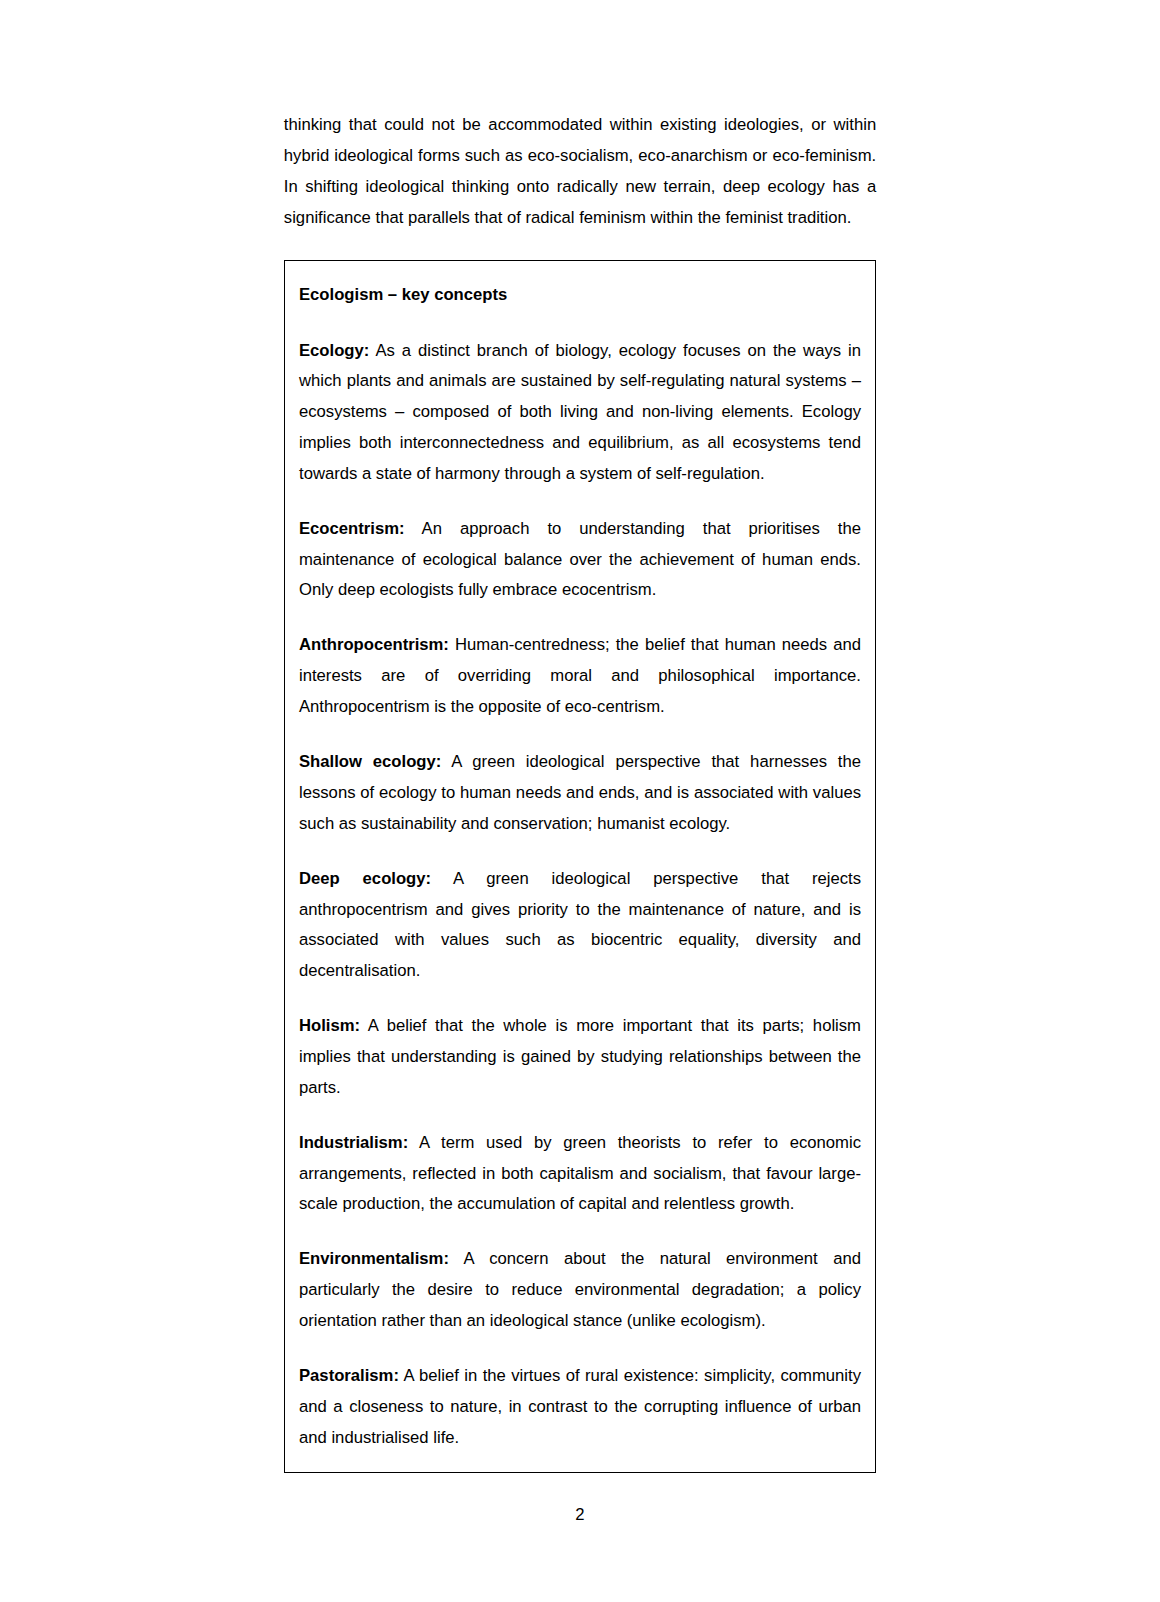thinking that could not be accommodated within existing ideologies, or within hybrid ideological forms such as eco-socialism, eco-anarchism or eco-feminism. In shifting ideological thinking onto radically new terrain, deep ecology has a significance that parallels that of radical feminism within the feminist tradition.
Ecologism – key concepts
Ecology: As a distinct branch of biology, ecology focuses on the ways in which plants and animals are sustained by self-regulating natural systems – ecosystems – composed of both living and non-living elements. Ecology implies both interconnectedness and equilibrium, as all ecosystems tend towards a state of harmony through a system of self-regulation.
Ecocentrism: An approach to understanding that prioritises the maintenance of ecological balance over the achievement of human ends. Only deep ecologists fully embrace ecocentrism.
Anthropocentrism: Human-centredness; the belief that human needs and interests are of overriding moral and philosophical importance. Anthropocentrism is the opposite of eco-centrism.
Shallow ecology: A green ideological perspective that harnesses the lessons of ecology to human needs and ends, and is associated with values such as sustainability and conservation; humanist ecology.
Deep ecology: A green ideological perspective that rejects anthropocentrism and gives priority to the maintenance of nature, and is associated with values such as biocentric equality, diversity and decentralisation.
Holism: A belief that the whole is more important that its parts; holism implies that understanding is gained by studying relationships between the parts.
Industrialism: A term used by green theorists to refer to economic arrangements, reflected in both capitalism and socialism, that favour large-scale production, the accumulation of capital and relentless growth.
Environmentalism: A concern about the natural environment and particularly the desire to reduce environmental degradation; a policy orientation rather than an ideological stance (unlike ecologism).
Pastoralism: A belief in the virtues of rural existence: simplicity, community and a closeness to nature, in contrast to the corrupting influence of urban and industrialised life.
2